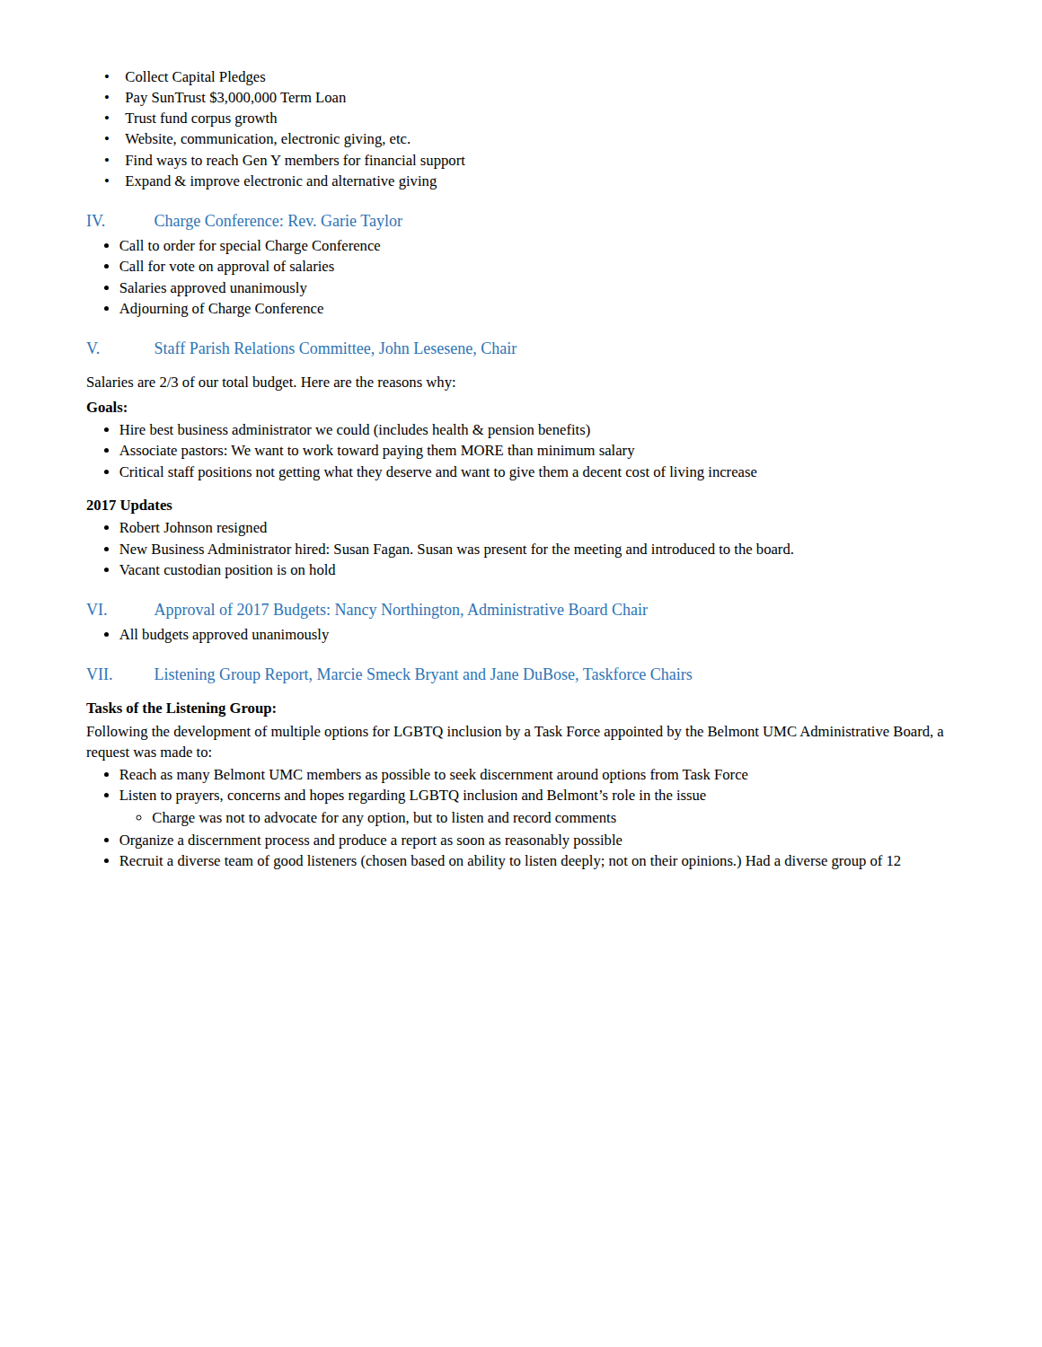Collect Capital Pledges
Pay SunTrust $3,000,000 Term Loan
Trust fund corpus growth
Website, communication, electronic giving, etc.
Find ways to reach Gen Y members for financial support
Expand & improve electronic and alternative giving
IV. Charge Conference: Rev. Garie Taylor
Call to order for special Charge Conference
Call for vote on approval of salaries
Salaries approved unanimously
Adjourning of Charge Conference
V. Staff Parish Relations Committee, John Lesesene, Chair
Salaries are 2/3 of our total budget. Here are the reasons why:
Goals:
Hire best business administrator we could (includes health & pension benefits)
Associate pastors: We want to work toward paying them MORE than minimum salary
Critical staff positions not getting what they deserve and want to give them a decent cost of living increase
2017 Updates
Robert Johnson resigned
New Business Administrator hired: Susan Fagan. Susan was present for the meeting and introduced to the board.
Vacant custodian position is on hold
VI. Approval of 2017 Budgets: Nancy Northington, Administrative Board Chair
All budgets approved unanimously
VII. Listening Group Report, Marcie Smeck Bryant and Jane DuBose, Taskforce Chairs
Tasks of the Listening Group:
Following the development of multiple options for LGBTQ inclusion by a Task Force appointed by the Belmont UMC Administrative Board, a request was made to:
Reach as many Belmont UMC members as possible to seek discernment around options from Task Force
Listen to prayers, concerns and hopes regarding LGBTQ inclusion and Belmont’s role in the issue
Charge was not to advocate for any option, but to listen and record comments
Organize a discernment process and produce a report as soon as reasonably possible
Recruit a diverse team of good listeners (chosen based on ability to listen deeply; not on their opinions.) Had a diverse group of 12